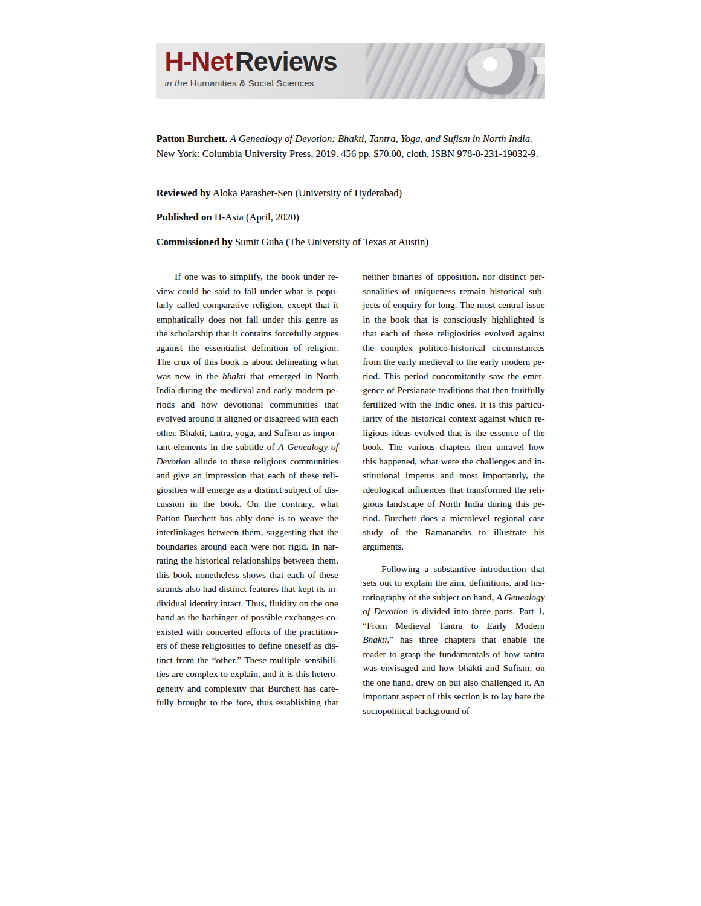H-Net Reviews
in the Humanities & Social Sciences
Patton Burchett. A Genealogy of Devotion: Bhakti, Tantra, Yoga, and Sufism in North India. New York: Columbia University Press, 2019. 456 pp. $70.00, cloth, ISBN 978-0-231-19032-9.
Reviewed by Aloka Parasher-Sen (University of Hyderabad)
Published on H-Asia (April, 2020)
Commissioned by Sumit Guha (The University of Texas at Austin)
If one was to simplify, the book under review could be said to fall under what is popularly called comparative religion, except that it emphatically does not fall under this genre as the scholarship that it contains forcefully argues against the essentialist definition of religion. The crux of this book is about delineating what was new in the bhakti that emerged in North India during the medieval and early modern periods and how devotional communities that evolved around it aligned or disagreed with each other. Bhakti, tantra, yoga, and Sufism as important elements in the subtitle of A Genealogy of Devotion allude to these religious communities and give an impression that each of these religiosities will emerge as a distinct subject of discussion in the book. On the contrary, what Patton Burchett has ably done is to weave the interlinkages between them, suggesting that the boundaries around each were not rigid. In narrating the historical relationships between them, this book nonetheless shows that each of these strands also had distinct features that kept its individual identity intact. Thus, fluidity on the one hand as the harbinger of possible exchanges co-existed with concerted efforts of the practitioners of these religiosities to define oneself as distinct from the “other.” These multiple sensibilities are complex to explain, and it is this heterogeneity and complexity that Burchett has carefully brought to the fore, thus establishing that neither binaries of opposition, nor distinct personalities of uniqueness remain historical subjects of enquiry for long. The most central issue in the book that is consciously highlighted is that each of these religiosities evolved against the complex politico-historical circumstances from the early medieval to the early modern period. This period concomitantly saw the emergence of Persianate traditions that then fruitfully fertilized with the Indic ones. It is this particularity of the historical context against which religious ideas evolved that is the essence of the book. The various chapters then unravel how this happened, what were the challenges and institutional impetus and most importantly, the ideological influences that transformed the religious landscape of North India during this period. Burchett does a microlevel regional case study of the Rāmānandīs to illustrate his arguments.
Following a substantive introduction that sets out to explain the aim, definitions, and historiography of the subject on hand, A Genealogy of Devotion is divided into three parts. Part 1, “From Medieval Tantra to Early Modern Bhakti,” has three chapters that enable the reader to grasp the fundamentals of how tantra was envisaged and how bhakti and Sufism, on the one hand, drew on but also challenged it. An important aspect of this section is to lay bare the sociopolitical background of